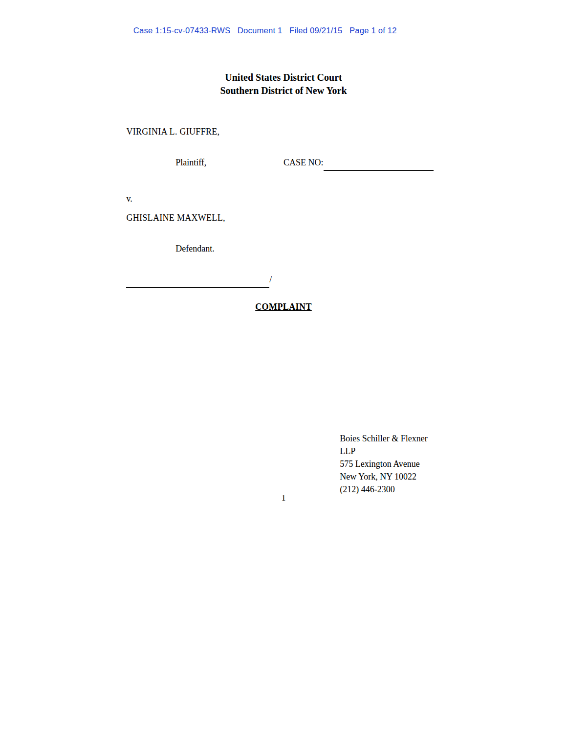Case 1:15-cv-07433-RWS Document 1 Filed 09/21/15 Page 1 of 12
United States District Court
Southern District of New York
VIRGINIA L. GIUFFRE,
Plaintiff,
CASE NO:
v.
GHISLAINE MAXWELL,
Defendant.
/
COMPLAINT
Boies Schiller & Flexner LLP
575 Lexington Avenue
New York, NY 10022
(212) 446-2300
1